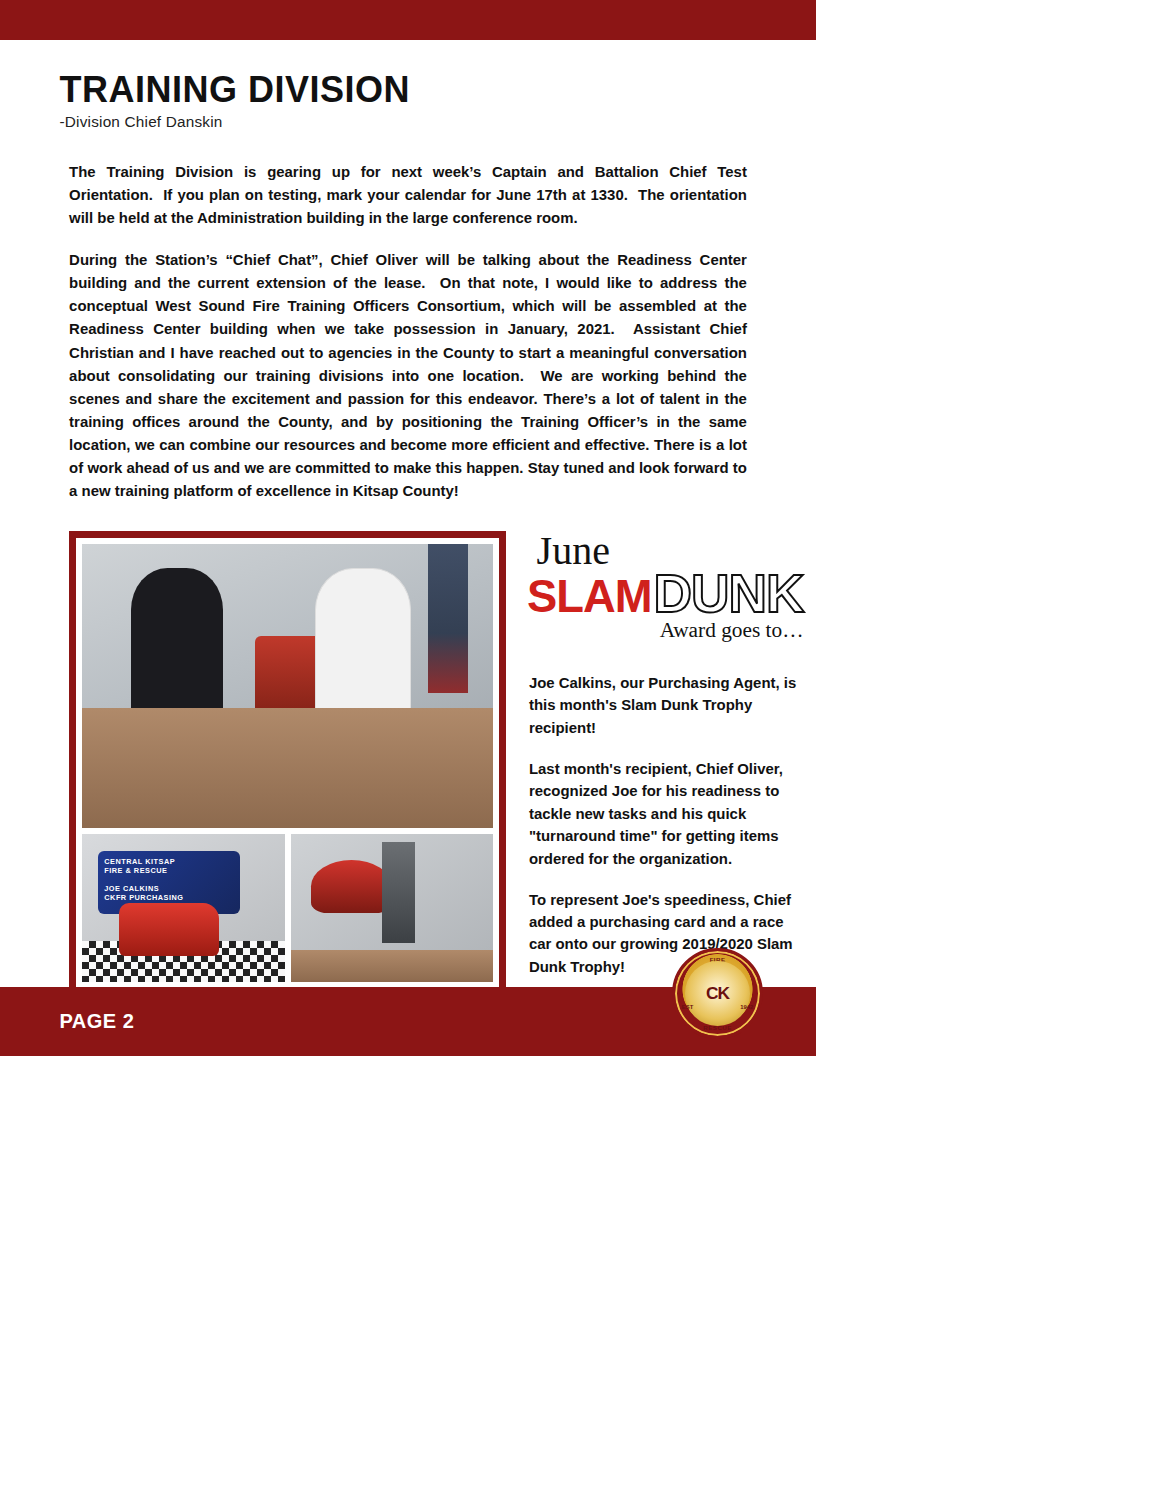Training Division
-Division Chief Danskin
The Training Division is gearing up for next week’s Captain and Battalion Chief Test Orientation. If you plan on testing, mark your calendar for June 17th at 1330. The orientation will be held at the Administration building in the large conference room.
During the Station’s “Chief Chat”, Chief Oliver will be talking about the Readiness Center building and the current extension of the lease. On that note, I would like to address the conceptual West Sound Fire Training Officers Consortium, which will be assembled at the Readiness Center building when we take possession in January, 2021. Assistant Chief Christian and I have reached out to agencies in the County to start a meaningful conversation about consolidating our training divisions into one location. We are working behind the scenes and share the excitement and passion for this endeavor. There’s a lot of talent in the training offices around the County, and by positioning the Training Officer’s in the same location, we can combine our resources and become more efficient and effective. There is a lot of work ahead of us and we are committed to make this happen. Stay tuned and look forward to a new training platform of excellence in Kitsap County!
CENTRAL KITSAP
FIRE & RESCUE
JOE CALKINS
CKFR PURCHASING
June
SLAM DUNK
Award goes to…
Joe Calkins, our Purchasing Agent, is this month's Slam Dunk Trophy recipient!
Last month's recipient, Chief Oliver, recognized Joe for his readiness to tackle new tasks and his quick "turnaround time" for getting items ordered for the organization.
To represent Joe's speediness, Chief added a purchasing card and a race car onto our growing 2019/2020 Slam Dunk Trophy!
PAGE 2
FIRE
CK
EST
1942
RESCUE